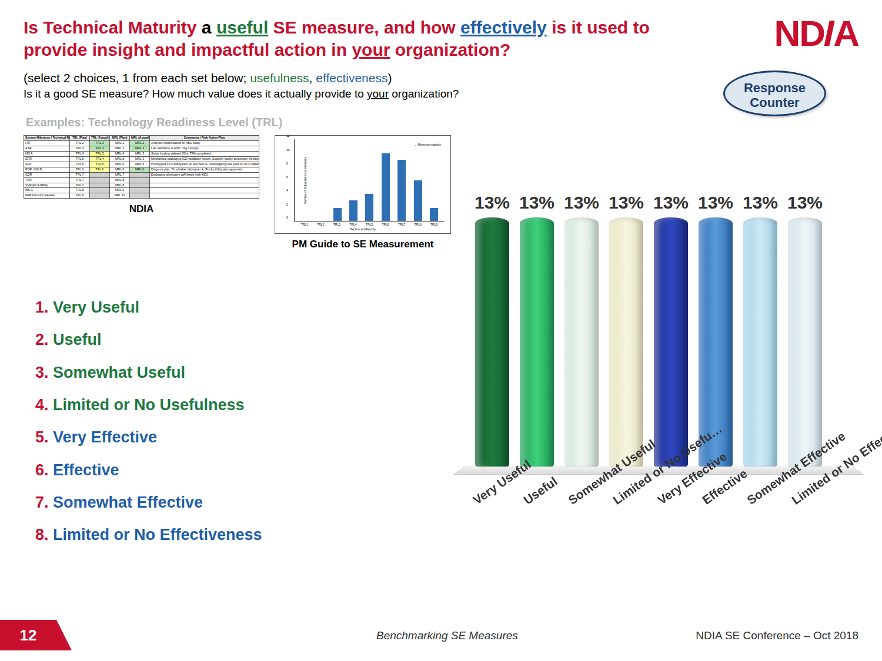NDIA
Is Technical Maturity a useful SE measure, and how effectively is it used to provide insight and impactful action in your organization?
(select 2 choices, 1 from each set below; usefulness, effectiveness)
Is it a good SE measure? How much value does it actually provide to your organization?
Response
Counter
Examples: Technology Readiness Level (TRL)
| System Milestone / Technical Review | TRL (Plan) | TRL (Actual) | MRL (Plan) | MRL (Actual) | Comments / Risk Action Plan |
| --- | --- | --- | --- | --- | --- |
| ITR | TRL 2 | TRL 3 | MRL 2 | MRL 2 | Analysis model based on ABC study |
| ASR | TRL 3 | TRL 3 | MRL 3 | MRL 3 | Lab validation of ASIC mfg concept |
| MS A | TRL 4 | TRL 3 | MRL 4 | MRL 3 | Study funding delayed 30 d. TRA completed. |
| SRR | TRL 5 | TRL 4 | MRL 5 | MRL 3 | Mechanical packaging ICD validation issues. Supplier facility contention elevated. |
| SFR | TRL 6 | TRL 5 | MRL 6 | MRL 5 | Prototyped XYZ subsystem w/ test bed I/F. Investigating low yield on lot D wafer fab. |
| PDR / MS B | TRL 6 | TRL 6 | MRL 6 | MRL 6 | Dwgs on plan. Tin whisker fab issue ok. Producibility plan approved. |
| CDR | TRL 7 | | MRL 7 | | Evaluating alternative µW feeds (risk #23). |
| TRR | TRL 7 | | MRL 8 | | |
| SVR (FCA PRR) | TRL 7 | | MRL 8 | | |
| MS C | TRL 8 | | MRL 9 | | |
| FRP Decision Review | TRL 9 | | MRL 10 | | |
NDIA
← Minimum maturity
Number of Subsystems or Elements
12
10
8
6
4
2
0
TRL1 TRL2 TRL3 TRL4 TRL5 TRL6 TRL7 TRL8 TRL9
Technical Maturity
PM Guide to SE Measurement
Very Useful
Useful
Somewhat Useful
Limited or No Usefulness
Very Effective
Effective
Somewhat Effective
Limited or No Effectiveness
13%
13%
13%
13%
13%
13%
13%
13%
Very Useful Useful Somewhat Useful Limited or No Usefu… Very Effective Effective Somewhat Effective Limited or No Effect…
12
Benchmarking SE Measures
NDIA SE Conference – Oct 2018